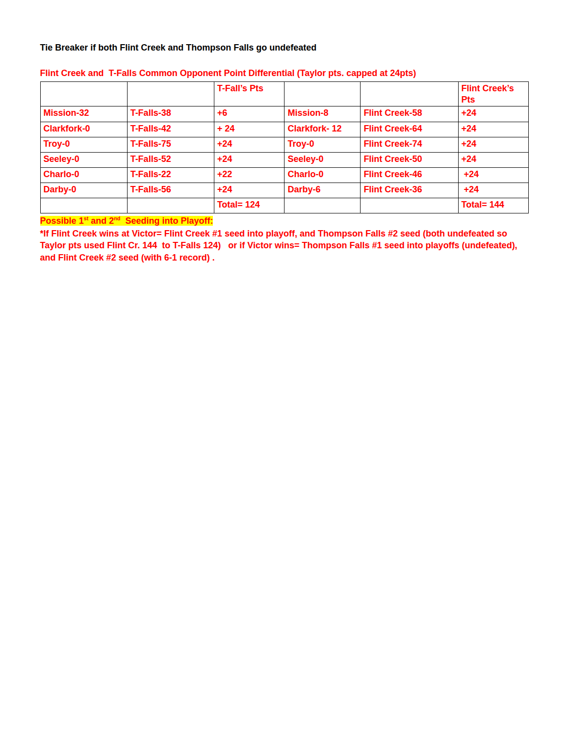Tie Breaker if both Flint Creek and Thompson Falls go undefeated
Flint Creek and T-Falls Common Opponent Point Differential (Taylor pts. capped at 24pts)
| | | T-Fall’s Pts | | | Flint Creek’s Pts |
| Mission-32 | T-Falls-38 | +6 | Mission-8 | Flint Creek-58 | +24 |
| Clarkfork-0 | T-Falls-42 | + 24 | Clarkfork- 12 | Flint Creek-64 | +24 |
| Troy-0 | T-Falls-75 | +24 | Troy-0 | Flint Creek-74 | +24 |
| Seeley-0 | T-Falls-52 | +24 | Seeley-0 | Flint Creek-50 | +24 |
| Charlo-0 | T-Falls-22 | +22 | Charlo-0 | Flint Creek-46 | +24 |
| Darby-0 | T-Falls-56 | +24 | Darby-6 | Flint Creek-36 | +24 |
| | | Total= 124 | | | Total= 144 |
Possible 1st and 2nd Seeding into Playoff:
*If Flint Creek wins at Victor= Flint Creek #1 seed into playoff, and Thompson Falls #2 seed (both undefeated so Taylor pts used Flint Cr. 144 to T-Falls 124) or if Victor wins= Thompson Falls #1 seed into playoffs (undefeated), and Flint Creek #2 seed (with 6-1 record) .